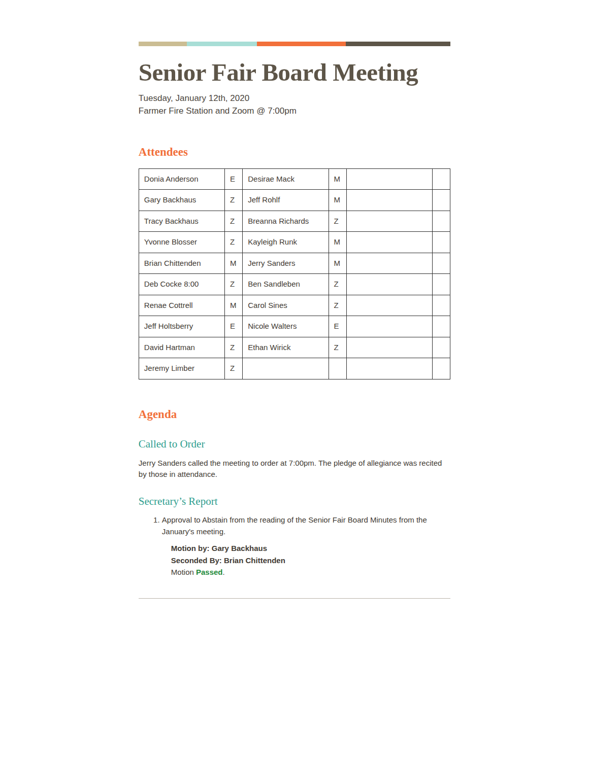Senior Fair Board Meeting
Tuesday, January 12th, 2020
Farmer Fire Station and Zoom @ 7:00pm
Attendees
| Donia Anderson | E | Desirae Mack | M | | |
| Gary Backhaus | Z | Jeff Rohlf | M | | |
| Tracy Backhaus | Z | Breanna Richards | Z | | |
| Yvonne Blosser | Z | Kayleigh Runk | M | | |
| Brian Chittenden | M | Jerry Sanders | M | | |
| Deb Cocke 8:00 | Z | Ben Sandleben | Z | | |
| Renae Cottrell | M | Carol Sines | Z | | |
| Jeff Holtsberry | E | Nicole Walters | E | | |
| David Hartman | Z | Ethan Wirick | Z | | |
| Jeremy Limber | Z | | | | |
Agenda
Called to Order
Jerry Sanders called the meeting to order at 7:00pm. The pledge of allegiance was recited by those in attendance.
Secretary’s Report
Approval to Abstain from the reading of the Senior Fair Board Minutes from the January's meeting.
Motion by: Gary Backhaus
Seconded By: Brian Chittenden
Motion Passed.